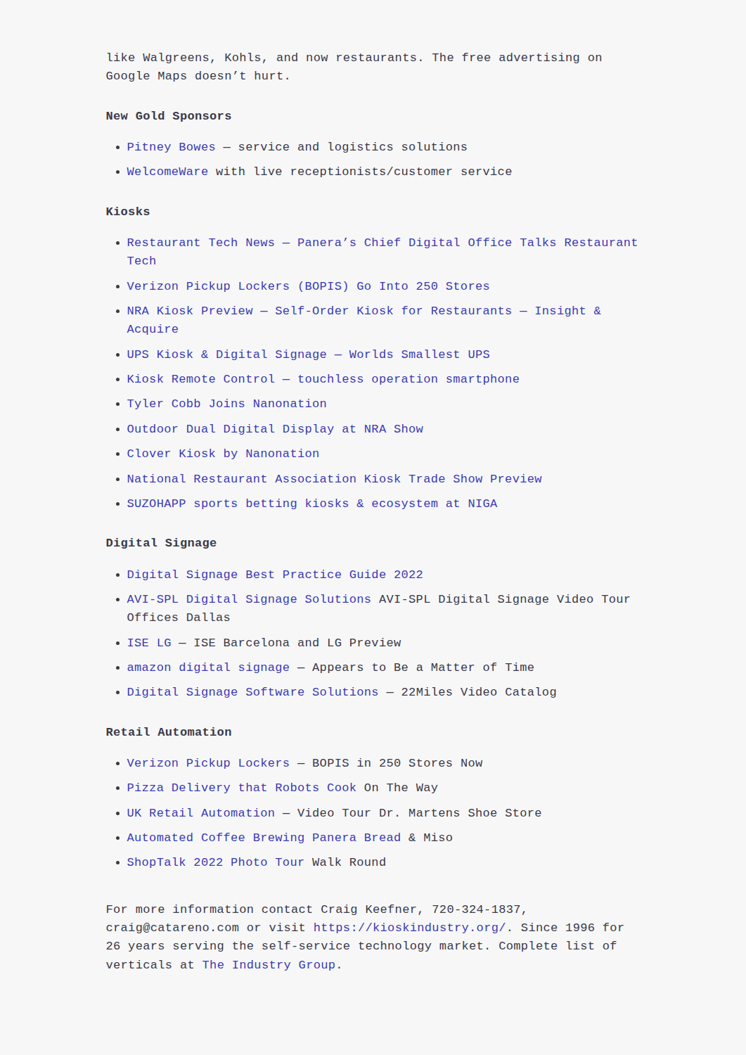like Walgreens, Kohls, and now restaurants. The free advertising on Google Maps doesn’t hurt.
New Gold Sponsors
Pitney Bowes — service and logistics solutions
WelcomeWare with live receptionists/customer service
Kiosks
Restaurant Tech News — Panera’s Chief Digital Office Talks Restaurant Tech
Verizon Pickup Lockers (BOPIS) Go Into 250 Stores
NRA Kiosk Preview — Self-Order Kiosk for Restaurants — Insight & Acquire
UPS Kiosk & Digital Signage — Worlds Smallest UPS
Kiosk Remote Control — touchless operation smartphone
Tyler Cobb Joins Nanonation
Outdoor Dual Digital Display at NRA Show
Clover Kiosk by Nanonation
National Restaurant Association Kiosk Trade Show Preview
SUZOHAPP sports betting kiosks & ecosystem at NIGA
Digital Signage
Digital Signage Best Practice Guide 2022
AVI-SPL Digital Signage Solutions AVI-SPL Digital Signage Video Tour Offices Dallas
ISE LG — ISE Barcelona and LG Preview
amazon digital signage — Appears to Be a Matter of Time
Digital Signage Software Solutions — 22Miles Video Catalog
Retail Automation
Verizon Pickup Lockers — BOPIS in 250 Stores Now
Pizza Delivery that Robots Cook On The Way
UK Retail Automation — Video Tour Dr. Martens Shoe Store
Automated Coffee Brewing Panera Bread & Miso
ShopTalk 2022 Photo Tour Walk Round
For more information contact Craig Keefner, 720-324-1837, craig@catareno.com or visit https://kioskindustry.org/. Since 1996 for 26 years serving the self-service technology market. Complete list of verticals at The Industry Group.